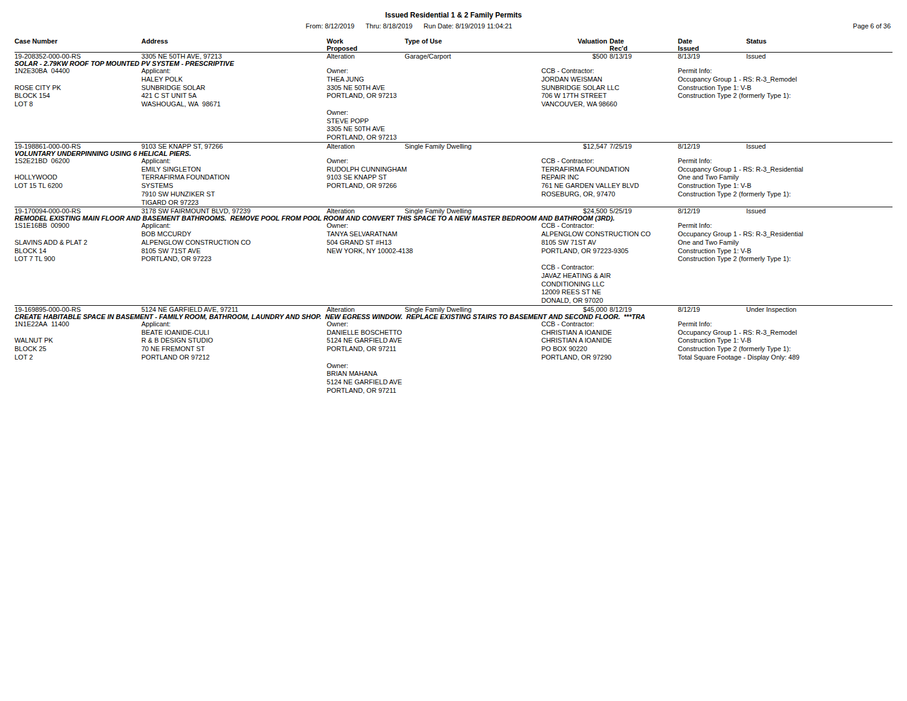Issued Residential 1 & 2 Family Permits
| | From: 8/12/2019 Thru: 8/18/2019 Run Date: 8/19/2019 11:04:21 | Page 6 of 36 |
| Case Number | Address | Work Proposed | Type of Use | Valuation | Date Rec'd | Date Issued | Status |
| --- | --- | --- | --- | --- | --- | --- | --- |
| 19-208352-000-00-RS | 3305 NE 50TH AVE, 97213 | Alteration | Garage/Carport | $500 | 8/13/19 | 8/13/19 | Issued |
| SOLAR - 2.79KW ROOF TOP MOUNTED PV SYSTEM - PRESCRIPTIVE |
| 1N2E30BA 04400 ROSE CITY PK BLOCK 154 LOT 8 | Applicant: HALEY POLK SUNBRIDGE SOLAR 421 C ST UNIT 5A WASHOUGAL, WA 98671 | Owner: THEA JUNG 3305 NE 50TH AVE PORTLAND, OR 97213 Owner: STEVE POPP 3305 NE 50TH AVE PORTLAND, OR 97213 | CCB - Contractor: JORDAN WEISMAN SUNBRIDGE SOLAR LLC 706 W 17TH STREET VANCOUVER, WA 98660 | Permit Info: Occupancy Group 1 - RS: R-3_Remodel Construction Type 1: V-B Construction Type 2 (formerly Type 1): |
| 19-198861-000-00-RS | 9103 SE KNAPP ST, 97266 | Alteration | Single Family Dwelling | $12,547 | 7/25/19 | 8/12/19 | Issued |
| VOLUNTARY UNDERPINNING USING 6 HELICAL PIERS. |
| 1S2E21BD 06200 HOLLYWOOD LOT 15 TL 6200 | Applicant: EMILY SINGLETON TERRAFIRMA FOUNDATION SYSTEMS 7910 SW HUNZIKER ST TIGARD OR 97223 | Owner: RUDOLPH CUNNINGHAM 9103 SE KNAPP ST PORTLAND, OR 97266 | CCB - Contractor: TERRAFIRMA FOUNDATION REPAIR INC 761 NE GARDEN VALLEY BLVD ROSEBURG, OR, 97470 | Permit Info: Occupancy Group 1 - RS: R-3_Residential One and Two Family Construction Type 1: V-B Construction Type 2 (formerly Type 1): |
| 19-170094-000-00-RS | 3178 SW FAIRMOUNT BLVD, 97239 | Alteration | Single Family Dwelling | $24,500 | 5/25/19 | 8/12/19 | Issued |
| REMODEL EXISTING MAIN FLOOR AND BASEMENT BATHROOMS. REMOVE POOL FROM POOL ROOM AND CONVERT THIS SPACE TO A NEW MASTER BEDROOM AND BATHROOM (3RD). |
| 1S1E16BB 00900 SLAVINS ADD & PLAT 2 BLOCK 14 LOT 7 TL 900 | Applicant: BOB MCCURDY ALPENGLOW CONSTRUCTION CO 8105 SW 71ST AVE PORTLAND, OR 97223 | Owner: TANYA SELVARATNAM 504 GRAND ST #H13 NEW YORK, NY 10002-4138 | CCB - Contractor: ALPENGLOW CONSTRUCTION CO 8105 SW 71ST AV PORTLAND, OR 97223-9305 CCB - Contractor: JAVAZ HEATING & AIR CONDITIONING LLC 12009 REES ST NE DONALD, OR 97020 | Permit Info: Occupancy Group 1 - RS: R-3_Residential One and Two Family Construction Type 1: V-B Construction Type 2 (formerly Type 1): |
| 19-169895-000-00-RS | 5124 NE GARFIELD AVE, 97211 | Alteration | Single Family Dwelling | $45,000 | 8/12/19 | 8/12/19 | Under Inspection |
| CREATE HABITABLE SPACE IN BASEMENT - FAMILY ROOM, BATHROOM, LAUNDRY AND SHOP. NEW EGRESS WINDOW. REPLACE EXISTING STAIRS TO BASEMENT AND SECOND FLOOR. ***TRA |
| 1N1E22AA 11400 WALNUT PK BLOCK 25 LOT 2 | Applicant: BEATE IOANIDE-CULI R & B DESIGN STUDIO 70 NE FREMONT ST PORTLAND OR 97212 | Owner: DANIELLE BOSCHETTO 5124 NE GARFIELD AVE PORTLAND, OR 97211 Owner: BRIAN MAHANA 5124 NE GARFIELD AVE PORTLAND, OR 97211 | CCB - Contractor: CHRISTIAN A IOANIDE CHRISTIAN A IOANIDE PO BOX 90220 PORTLAND, OR 97290 | Permit Info: Occupancy Group 1 - RS: R-3_Remodel Construction Type 1: V-B Construction Type 2 (formerly Type 1): Total Square Footage - Display Only: 489 |